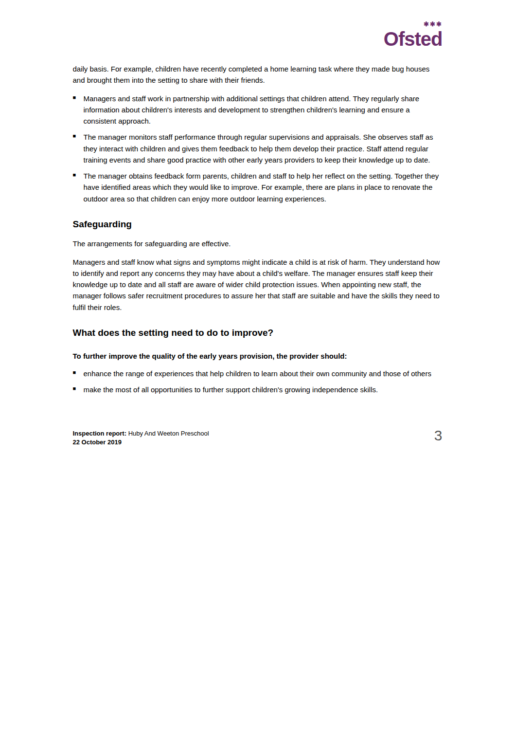✱✱✱
Ofsted
daily basis. For example, children have recently completed a home learning task where they made bug houses and brought them into the setting to share with their friends.
Managers and staff work in partnership with additional settings that children attend. They regularly share information about children's interests and development to strengthen children's learning and ensure a consistent approach.
The manager monitors staff performance through regular supervisions and appraisals. She observes staff as they interact with children and gives them feedback to help them develop their practice. Staff attend regular training events and share good practice with other early years providers to keep their knowledge up to date.
The manager obtains feedback form parents, children and staff to help her reflect on the setting. Together they have identified areas which they would like to improve. For example, there are plans in place to renovate the outdoor area so that children can enjoy more outdoor learning experiences.
Safeguarding
The arrangements for safeguarding are effective.
Managers and staff know what signs and symptoms might indicate a child is at risk of harm. They understand how to identify and report any concerns they may have about a child's welfare. The manager ensures staff keep their knowledge up to date and all staff are aware of wider child protection issues. When appointing new staff, the manager follows safer recruitment procedures to assure her that staff are suitable and have the skills they need to fulfil their roles.
What does the setting need to do to improve?
To further improve the quality of the early years provision, the provider should:
enhance the range of experiences that help children to learn about their own community and those of others
make the most of all opportunities to further support children's growing independence skills.
Inspection report: Huby And Weeton Preschool
22 October 2019
3